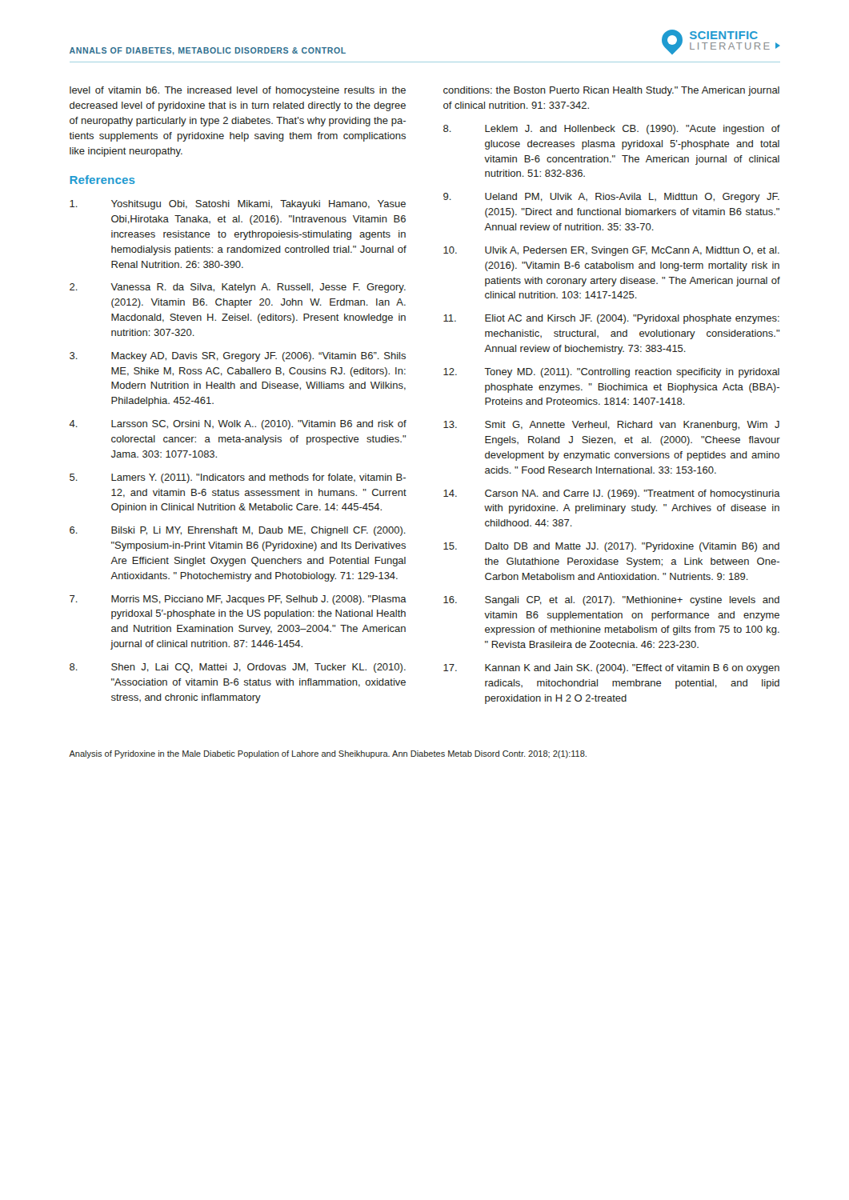Annals of Diabetes, Metabolic Disorders & Control
SCIENTIFIC LITERATURE
level of vitamin b6. The increased level of homocysteine results in the decreased level of pyridoxine that is in turn related directly to the degree of neuropathy particularly in type 2 diabetes. That's why providing the patients supplements of pyridoxine help saving them from complications like incipient neuropathy.
References
Yoshitsugu Obi, Satoshi Mikami, Takayuki Hamano, Yasue Obi,Hirotaka Tanaka, et al. (2016). "Intravenous Vitamin B6 increases resistance to erythropoiesis-stimulating agents in hemodialysis patients: a randomized controlled trial." Journal of Renal Nutrition. 26: 380-390.
Vanessa R. da Silva, Katelyn A. Russell, Jesse F. Gregory. (2012). Vitamin B6. Chapter 20. John W. Erdman. Ian A. Macdonald, Steven H. Zeisel. (editors). Present knowledge in nutrition: 307-320.
Mackey AD, Davis SR, Gregory JF. (2006). “Vitamin B6”. Shils ME, Shike M, Ross AC, Caballero B, Cousins RJ. (editors). In: Modern Nutrition in Health and Disease, Williams and Wilkins, Philadelphia. 452-461.
Larsson SC, Orsini N, Wolk A.. (2010). "Vitamin B6 and risk of colorectal cancer: a meta-analysis of prospective studies." Jama. 303: 1077-1083.
Lamers Y. (2011). "Indicators and methods for folate, vitamin B-12, and vitamin B-6 status assessment in humans. " Current Opinion in Clinical Nutrition & Metabolic Care. 14: 445-454.
Bilski P, Li MY, Ehrenshaft M, Daub ME, Chignell CF. (2000). "Symposium-in-Print Vitamin B6 (Pyridoxine) and Its Derivatives Are Efficient Singlet Oxygen Quenchers and Potential Fungal Antioxidants. " Photochemistry and Photobiology. 71: 129-134.
Morris MS, Picciano MF, Jacques PF, Selhub J. (2008). "Plasma pyridoxal 5′-phosphate in the US population: the National Health and Nutrition Examination Survey, 2003–2004." The American journal of clinical nutrition. 87: 1446-1454.
Shen J, Lai CQ, Mattei J, Ordovas JM, Tucker KL. (2010). "Association of vitamin B-6 status with inflammation, oxidative stress, and chronic inflammatory
conditions: the Boston Puerto Rican Health Study." The American journal of clinical nutrition. 91: 337-342.
Leklem J. and Hollenbeck CB. (1990). "Acute ingestion of glucose decreases plasma pyridoxal 5'-phosphate and total vitamin B-6 concentration." The American journal of clinical nutrition. 51: 832-836.
Ueland PM, Ulvik A, Rios-Avila L, Midttun O, Gregory JF. (2015). "Direct and functional biomarkers of vitamin B6 status." Annual review of nutrition. 35: 33-70.
Ulvik A, Pedersen ER, Svingen GF, McCann A, Midttun O, et al. (2016). "Vitamin B-6 catabolism and long-term mortality risk in patients with coronary artery disease. " The American journal of clinical nutrition. 103: 1417-1425.
Eliot AC and Kirsch JF. (2004). "Pyridoxal phosphate enzymes: mechanistic, structural, and evolutionary considerations." Annual review of biochemistry. 73: 383-415.
Toney MD. (2011). "Controlling reaction specificity in pyridoxal phosphate enzymes. " Biochimica et Biophysica Acta (BBA)-Proteins and Proteomics. 1814: 1407-1418.
Smit G, Annette Verheul, Richard van Kranenburg, Wim J Engels, Roland J Siezen, et al. (2000). "Cheese flavour development by enzymatic conversions of peptides and amino acids. " Food Research International. 33: 153-160.
Carson NA. and Carre IJ. (1969). "Treatment of homocystinuria with pyridoxine. A preliminary study. " Archives of disease in childhood. 44: 387.
Dalto DB and Matte JJ. (2017). "Pyridoxine (Vitamin B6) and the Glutathione Peroxidase System; a Link between One-Carbon Metabolism and Antioxidation. " Nutrients. 9: 189.
Sangali CP, et al. (2017). "Methionine+ cystine levels and vitamin B6 supplementation on performance and enzyme expression of methionine metabolism of gilts from 75 to 100 kg. " Revista Brasileira de Zootecnia. 46: 223-230.
Kannan K and Jain SK. (2004). "Effect of vitamin B 6 on oxygen radicals, mitochondrial membrane potential, and lipid peroxidation in H 2 O 2-treated
Analysis of Pyridoxine in the Male Diabetic Population of Lahore and Sheikhupura. Ann Diabetes Metab Disord Contr. 2018; 2(1):118.